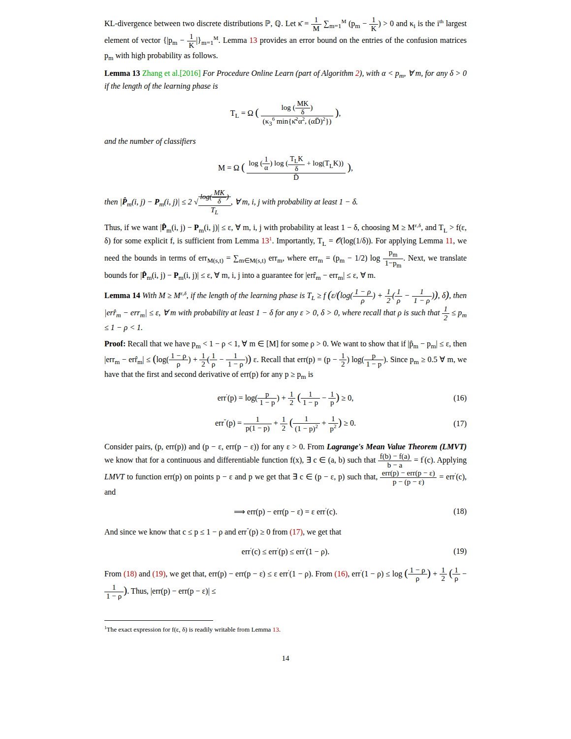KL-divergence between two discrete distributions ℙ, ℚ. Let κ̄ = 1 M ∑m=1M (pm − 1 K) > 0 and κi is the ith largest element of vector {|pm − 1 K|}m=1M. Lemma 13 provides an error bound on the entries of the confusion matrices pm with high probability as follows.
Lemma 13 Zhang et al.[2016] For Procedure Online Learn (part of Algorithm 2), with α < pm, ∀ m, for any δ > 0 if the length of the learning phase is
TL = Ω ( log (MK δ)(κ36 min{κ̄2α2, (αD̄)2}) ),
and the number of classifiers
M = Ω ( log (1 α) log (TLK δ + log(TLK)) D̄ ),
then |P̂m(i, j) − Pm(i, j)| ≤ 2 √log(MK δ) TL, ∀ m, i, j with probability at least 1 − δ.
Thus, if we want |P̂m(i, j) − Pm(i, j)| ≤ ε, ∀ m, i, j with probability at least 1 − δ, choosing M ≥ Mε,δ, and TL > f(ε, δ) for some explicit f, is sufficient from Lemma 131. Importantly, TL = 𝒪(log(1/δ)). For applying Lemma 11, we need the bounds in terms of errM(s,t) = ∑m∈M(s,t) errm, where errm = (pm − 1/2) log pm 1−pm. Next, we translate bounds for |P̂m(i, j) − Pm(i, j)| ≤ ε, ∀ m, i, j into a guarantee for |err̂m − errm| ≤ ε, ∀ m.
Lemma 14 With M ≥ Mε,δ, if the length of the learning phase is TL ≥ f (ε/(log(1 − ρ ρ) + 12(1 ρ − 11 − ρ)), δ), then |err̂m − errm| ≤ ε, ∀ m with probability at least 1 − δ for any ε > 0, δ > 0, where recall that ρ is such that 12 ≤ pm ≤ 1 − ρ < 1.
Proof: Recall that we have pm < 1 − ρ < 1, ∀ m ∈ [M] for some ρ > 0. We want to show that if |p̂m − pm| ≤ ε, then |errm − err̂m| ≤ (log(1 − ρ ρ) + 12(1 ρ − 11 − ρ)) ε. Recall that err(p) = (p − 12) log(p 1 − p). Since pm ≥ 0.5 ∀ m, we have that the first and second derivative of err(p) for any p ≥ pm is
err′(p) = log(p 1 − p) + 12 (11 − p − 1 p) ≥ 0, (16)
err″(p) = 1 p(1 − p) + 12 (1(1 − p)2 + 1 p2) ≥ 0. (17)
Consider pairs, (p, err(p)) and (p − ε, err(p − ε)) for any ε > 0. From Lagrange's Mean Value Theorem (LMVT) we know that for a continuous and differentiable function f(x), ∃ c ∈ (a, b) such that f(b) − f(a) b − a = f′(c). Applying LMVT to function err(p) on points p − ε and p we get that ∃ c ∈ (p − ε, p) such that, err(p) − err(p − ε) p − (p − ε) = err′(c), and
⟹ err(p) − err(p − ε) = ε err′(c). (18)
And since we know that c ≤ p ≤ 1 − ρ and err″(p) ≥ 0 from (17), we get that
err′(c) ≤ err′(p) ≤ err′(1 − ρ). (19)
From (18) and (19), we get that, err(p) − err(p − ε) ≤ ε err′(1 − ρ). From (16), err′(1 − ρ) ≤ log (1 − ρ ρ) + 12 (1 ρ − 11 − ρ). Thus, |err(p) − err(p − ε)| ≤
1The exact expression for f(ε, δ) is readily writable from Lemma 13.
14